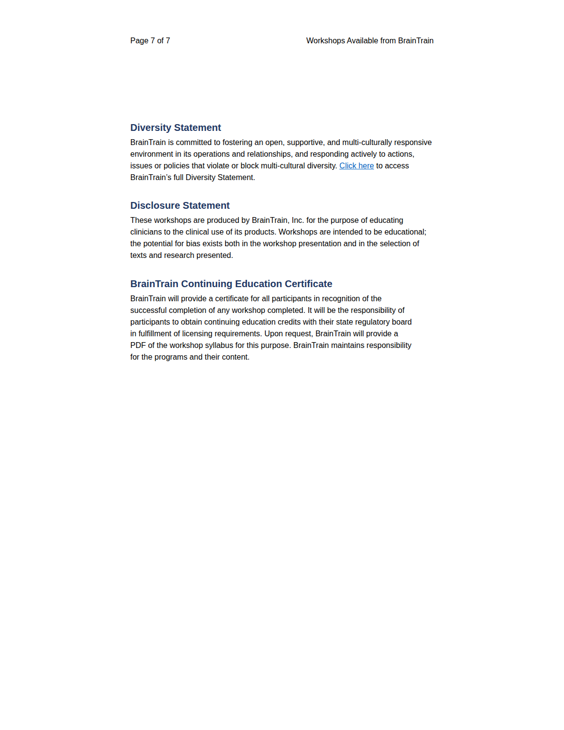Page 7 of 7
Workshops Available from BrainTrain
Diversity Statement
BrainTrain is committed to fostering an open, supportive, and multi-culturally responsive environment in its operations and relationships, and responding actively to actions, issues or policies that violate or block multi-cultural diversity. Click here to access BrainTrain’s full Diversity Statement.
Disclosure Statement
These workshops are produced by BrainTrain, Inc. for the purpose of educating clinicians to the clinical use of its products. Workshops are intended to be educational; the potential for bias exists both in the workshop presentation and in the selection of texts and research presented.
BrainTrain Continuing Education Certificate
BrainTrain will provide a certificate for all participants in recognition of the successful completion of any workshop completed. It will be the responsibility of participants to obtain continuing education credits with their state regulatory board in fulfillment of licensing requirements. Upon request, BrainTrain will provide a PDF of the workshop syllabus for this purpose. BrainTrain maintains responsibility for the programs and their content.